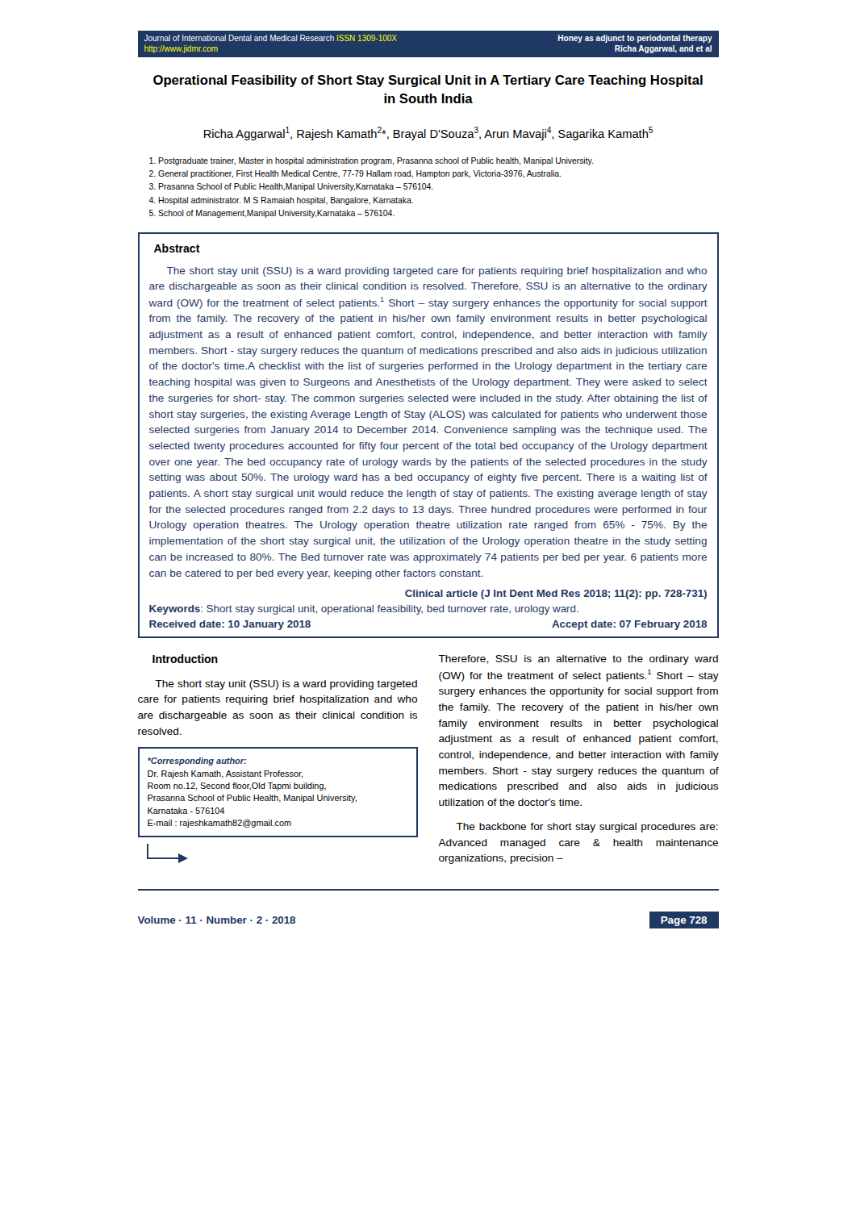| Journal of International Dental and Medical Research ISSN 1309-100X | Honey as adjunct to periodontal therapy |
| http://www.jidmr.com | Richa Aggarwal, and et al |
Operational Feasibility of Short Stay Surgical Unit in A Tertiary Care Teaching Hospital
in South India
Richa Aggarwal1, Rajesh Kamath2*, Brayal D'Souza3, Arun Mavaji4, Sagarika Kamath5
1. Postgraduate trainer, Master in hospital administration program, Prasanna school of Public health, Manipal University.
2. General practitioner, First Health Medical Centre, 77-79 Hallam road, Hampton park, Victoria-3976, Australia.
3. Prasanna School of Public Health,Manipal University,Karnataka – 576104.
4. Hospital administrator. M S Ramaiah hospital, Bangalore, Karnataka.
5. School of Management,Manipal University,Karnataka – 576104.
Abstract
The short stay unit (SSU) is a ward providing targeted care for patients requiring brief hospitalization and who are dischargeable as soon as their clinical condition is resolved. Therefore, SSU is an alternative to the ordinary ward (OW) for the treatment of select patients.1 Short – stay surgery enhances the opportunity for social support from the family. The recovery of the patient in his/her own family environment results in better psychological adjustment as a result of enhanced patient comfort, control, independence, and better interaction with family members. Short - stay surgery reduces the quantum of medications prescribed and also aids in judicious utilization of the doctor's time.A checklist with the list of surgeries performed in the Urology department in the tertiary care teaching hospital was given to Surgeons and Anesthetists of the Urology department. They were asked to select the surgeries for short- stay. The common surgeries selected were included in the study. After obtaining the list of short stay surgeries, the existing Average Length of Stay (ALOS) was calculated for patients who underwent those selected surgeries from January 2014 to December 2014. Convenience sampling was the technique used. The selected twenty procedures accounted for fifty four percent of the total bed occupancy of the Urology department over one year. The bed occupancy rate of urology wards by the patients of the selected procedures in the study setting was about 50%. The urology ward has a bed occupancy of eighty five percent. There is a waiting list of patients. A short stay surgical unit would reduce the length of stay of patients. The existing average length of stay for the selected procedures ranged from 2.2 days to 13 days. Three hundred procedures were performed in four Urology operation theatres. The Urology operation theatre utilization rate ranged from 65% - 75%. By the implementation of the short stay surgical unit, the utilization of the Urology operation theatre in the study setting can be increased to 80%. The Bed turnover rate was approximately 74 patients per bed per year. 6 patients more can be catered to per bed every year, keeping other factors constant.
Clinical article (J Int Dent Med Res 2018; 11(2): pp. 728-731)
Keywords: Short stay surgical unit, operational feasibility, bed turnover rate, urology ward.
Received date: 10 January 2018 Accept date: 07 February 2018
Introduction
The short stay unit (SSU) is a ward providing targeted care for patients requiring brief hospitalization and who are dischargeable as soon as their clinical condition is resolved.
*Corresponding author:
Dr. Rajesh Kamath, Assistant Professor,
Room no.12, Second floor,Old Tapmi building,
Prasanna School of Public Health, Manipal University,
Karnataka - 576104
E-mail : rajeshkamath82@gmail.com
Therefore, SSU is an alternative to the ordinary ward (OW) for the treatment of select patients.1 Short – stay surgery enhances the opportunity for social support from the family. The recovery of the patient in his/her own family environment results in better psychological adjustment as a result of enhanced patient comfort, control, independence, and better interaction with family members. Short - stay surgery reduces the quantum of medications prescribed and also aids in judicious utilization of the doctor's time.
The backbone for short stay surgical procedures are: Advanced managed care & health maintenance organizations, precision –
Volume · 11 · Number · 2 · 2018 Page 728